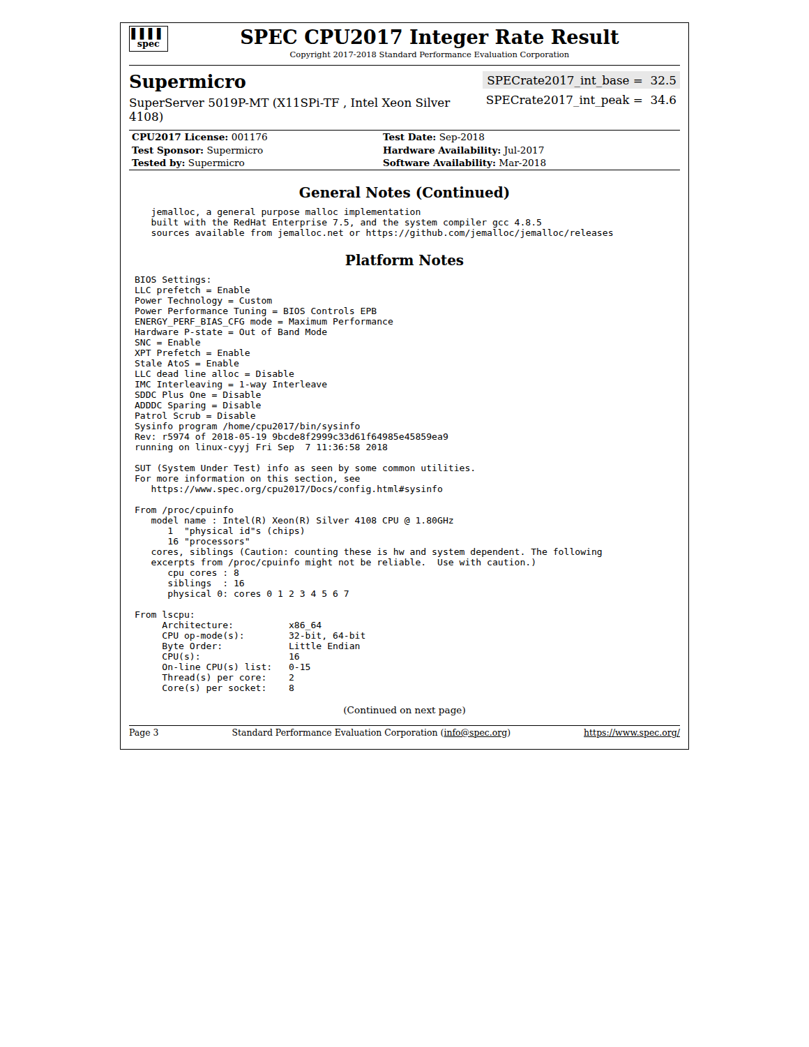▌▌▌▌
spec
SPEC CPU2017 Integer Rate Result
Copyright 2017-2018 Standard Performance Evaluation Corporation
Supermicro
SuperServer 5019P-MT (X11SPi-TF , Intel Xeon Silver 4108)
SPECrate2017_int_base = 32.5
SPECrate2017_int_peak = 34.6
| CPU2017 License: 001176 | Test Date: Sep-2018 |
| Test Sponsor: Supermicro | Hardware Availability: Jul-2017 |
| Tested by: Supermicro | Software Availability: Mar-2018 |
General Notes (Continued)
    jemalloc, a general purpose malloc implementation
    built with the RedHat Enterprise 7.5, and the system compiler gcc 4.8.5
    sources available from jemalloc.net or https://github.com/jemalloc/jemalloc/releases
Platform Notes
 BIOS Settings:
 LLC prefetch = Enable
 Power Technology = Custom
 Power Performance Tuning = BIOS Controls EPB
 ENERGY_PERF_BIAS_CFG mode = Maximum Performance
 Hardware P-state = Out of Band Mode
 SNC = Enable
 XPT Prefetch = Enable
 Stale AtoS = Enable
 LLC dead line alloc = Disable
 IMC Interleaving = 1-way Interleave
 SDDC Plus One = Disable
 ADDDC Sparing = Disable
 Patrol Scrub = Disable
 Sysinfo program /home/cpu2017/bin/sysinfo
 Rev: r5974 of 2018-05-19 9bcde8f2999c33d61f64985e45859ea9
 running on linux-cyyj Fri Sep  7 11:36:58 2018

 SUT (System Under Test) info as seen by some common utilities.
 For more information on this section, see
    https://www.spec.org/cpu2017/Docs/config.html#sysinfo

 From /proc/cpuinfo
    model name : Intel(R) Xeon(R) Silver 4108 CPU @ 1.80GHz
       1  "physical id"s (chips)
       16 "processors"
    cores, siblings (Caution: counting these is hw and system dependent. The following
    excerpts from /proc/cpuinfo might not be reliable.  Use with caution.)
       cpu cores : 8
       siblings  : 16
       physical 0: cores 0 1 2 3 4 5 6 7

 From lscpu:
      Architecture:          x86_64
      CPU op-mode(s):        32-bit, 64-bit
      Byte Order:            Little Endian
      CPU(s):                16
      On-line CPU(s) list:   0-15
      Thread(s) per core:    2
      Core(s) per socket:    8
(Continued on next page)
Page 3 Standard Performance Evaluation Corporation (info@spec.org) https://www.spec.org/